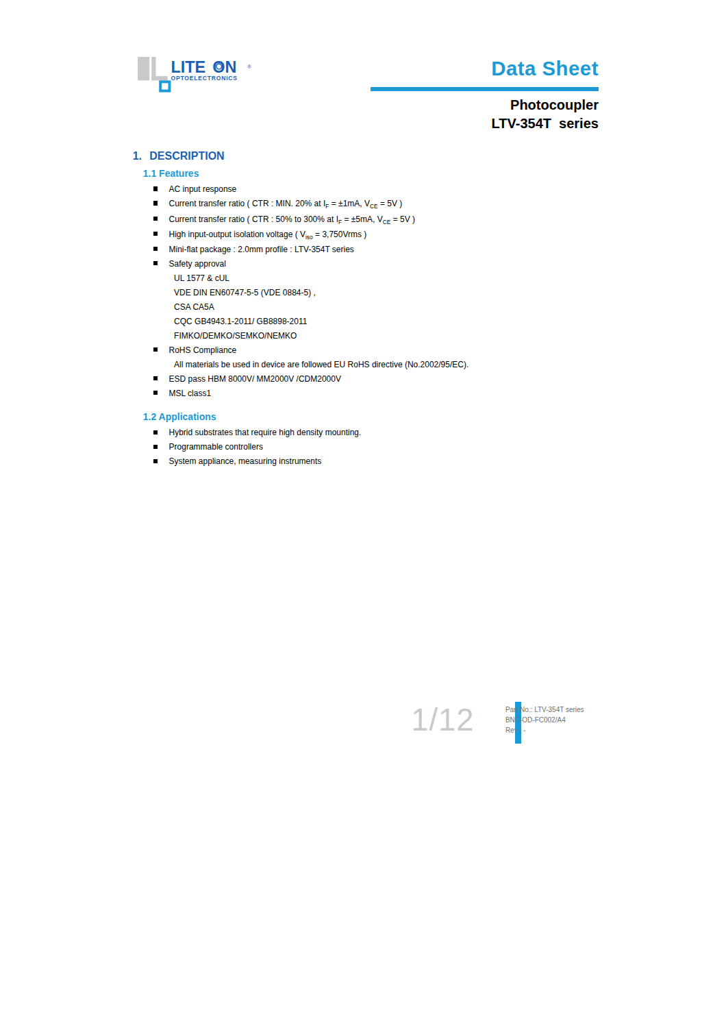LITE ON ® OPTOELECTRONICS
Data Sheet
Photocoupler
LTV-354T series
1. DESCRIPTION
1.1 Features
AC input response
Current transfer ratio ( CTR : MIN. 20% at IF = ±1mA, VCE = 5V )
Current transfer ratio ( CTR : 50% to 300% at IF = ±5mA, VCE = 5V )
High input-output isolation voltage ( Viso = 3,750Vrms )
Mini-flat package : 2.0mm profile : LTV-354T series
Safety approval
UL 1577 & cUL
VDE DIN EN60747-5-5 (VDE 0884-5) ,
CSA CA5A
CQC GB4943.1-2011/ GB8898-2011
FIMKO/DEMKO/SEMKO/NEMKO
RoHS Compliance All materials be used in device are followed EU RoHS directive (No.2002/95/EC).
ESD pass HBM 8000V/ MM2000V /CDM2000V
MSL class1
1.2 Applications
Hybrid substrates that require high density mounting.
Programmable controllers
System appliance, measuring instruments
1/12
Part No.: LTV-354T series
BNC-OD-FC002/A4
Rev : -